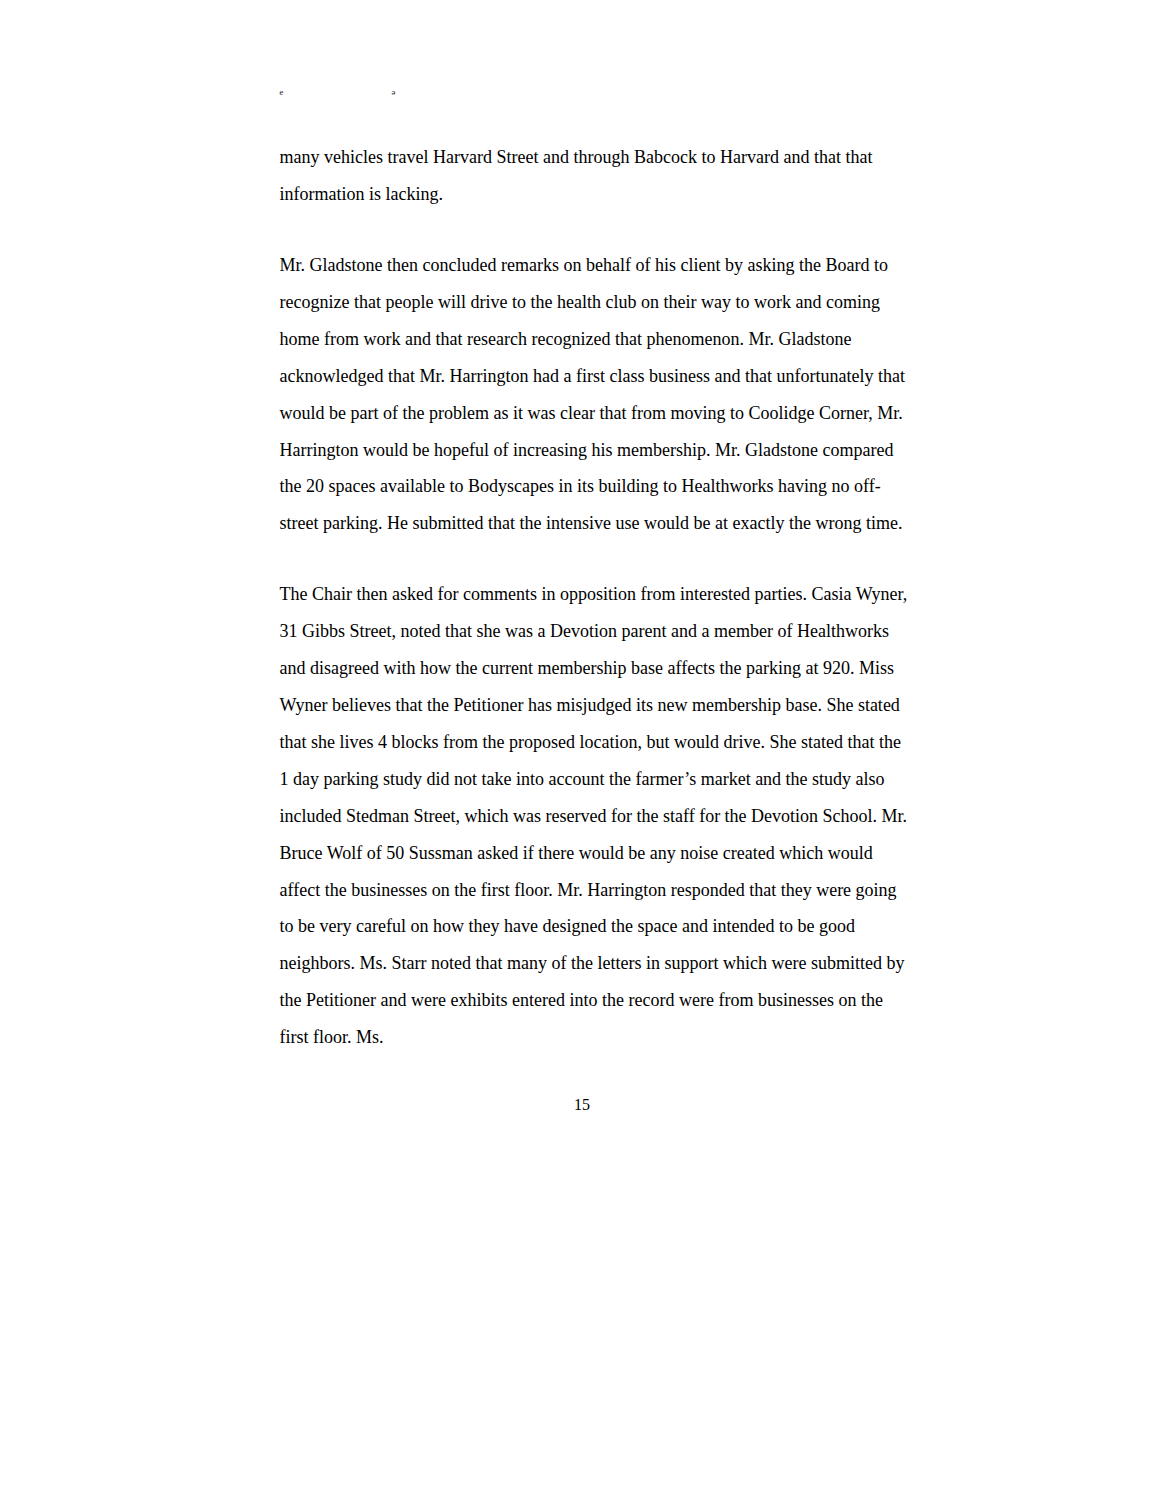ᵉ ᵊ
many vehicles travel Harvard Street and through Babcock to Harvard and that that information is lacking.
Mr. Gladstone then concluded remarks on behalf of his client by asking the Board to recognize that people will drive to the health club on their way to work and coming home from work and that research recognized that phenomenon. Mr. Gladstone acknowledged that Mr. Harrington had a first class business and that unfortunately that would be part of the problem as it was clear that from moving to Coolidge Corner, Mr. Harrington would be hopeful of increasing his membership. Mr. Gladstone compared the 20 spaces available to Bodyscapes in its building to Healthworks having no off-street parking. He submitted that the intensive use would be at exactly the wrong time.
The Chair then asked for comments in opposition from interested parties. Casia Wyner, 31 Gibbs Street, noted that she was a Devotion parent and a member of Healthworks and disagreed with how the current membership base affects the parking at 920. Miss Wyner believes that the Petitioner has misjudged its new membership base. She stated that she lives 4 blocks from the proposed location, but would drive. She stated that the 1 day parking study did not take into account the farmer’s market and the study also included Stedman Street, which was reserved for the staff for the Devotion School. Mr. Bruce Wolf of 50 Sussman asked if there would be any noise created which would affect the businesses on the first floor. Mr. Harrington responded that they were going to be very careful on how they have designed the space and intended to be good neighbors. Ms. Starr noted that many of the letters in support which were submitted by the Petitioner and were exhibits entered into the record were from businesses on the first floor. Ms.
15